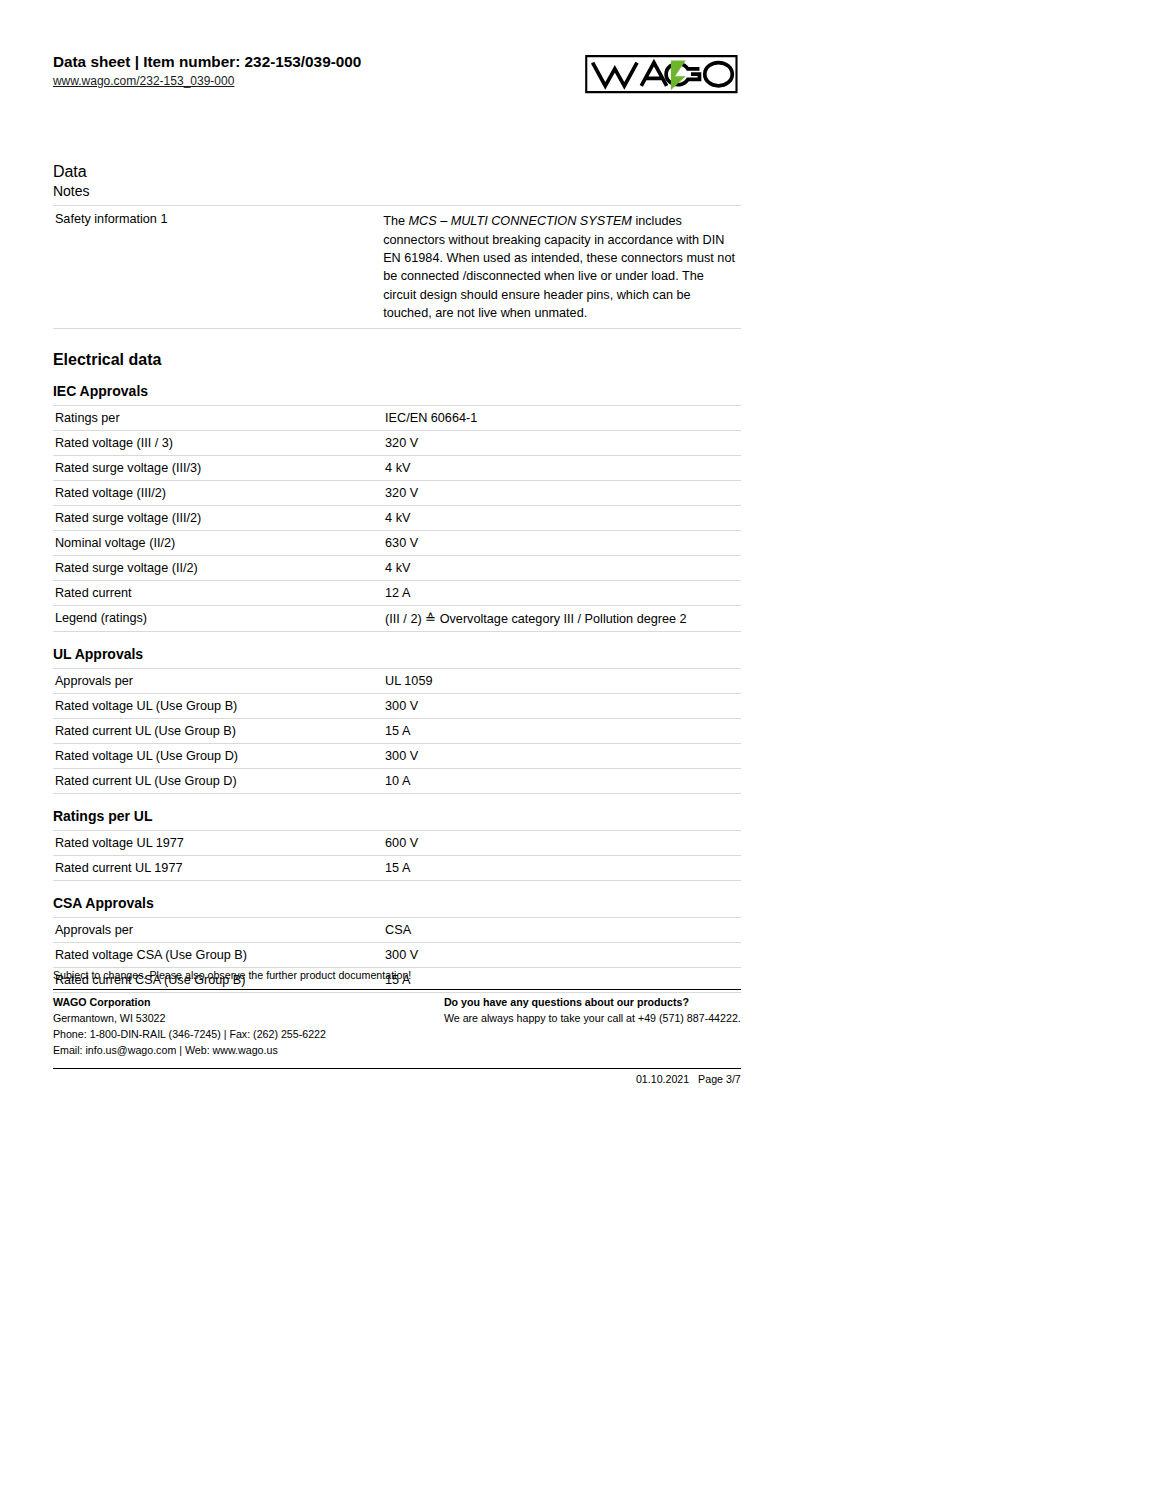Data sheet | Item number: 232-153/039-000
www.wago.com/232-153_039-000
Data
Notes
Safety information 1
The MCS – MULTI CONNECTION SYSTEM includes connectors without breaking capacity in accordance with DIN EN 61984. When used as intended, these connectors must not be connected /disconnected when live or under load. The circuit design should ensure header pins, which can be touched, are not live when unmated.
Electrical data
IEC Approvals
| Ratings per | IEC/EN 60664-1 |
| Rated voltage (III / 3) | 320 V |
| Rated surge voltage (III/3) | 4 kV |
| Rated voltage (III/2) | 320 V |
| Rated surge voltage (III/2) | 4 kV |
| Nominal voltage (II/2) | 630 V |
| Rated surge voltage (II/2) | 4 kV |
| Rated current | 12 A |
| Legend (ratings) | (III / 2) ≙ Overvoltage category III / Pollution degree 2 |
UL Approvals
| Approvals per | UL 1059 |
| Rated voltage UL (Use Group B) | 300 V |
| Rated current UL (Use Group B) | 15 A |
| Rated voltage UL (Use Group D) | 300 V |
| Rated current UL (Use Group D) | 10 A |
Ratings per UL
| Rated voltage UL 1977 | 600 V |
| Rated current UL 1977 | 15 A |
CSA Approvals
| Approvals per | CSA |
| Rated voltage CSA (Use Group B) | 300 V |
| Rated current CSA (Use Group B) | 15 A |
Subject to changes. Please also observe the further product documentation!
WAGO Corporation
Germantown, WI 53022
Phone: 1-800-DIN-RAIL (346-7245) | Fax: (262) 255-6222
Email: info.us@wago.com | Web: www.wago.us
Do you have any questions about our products?
We are always happy to take your call at +49 (571) 887-44222.
01.10.2021 Page 3/7